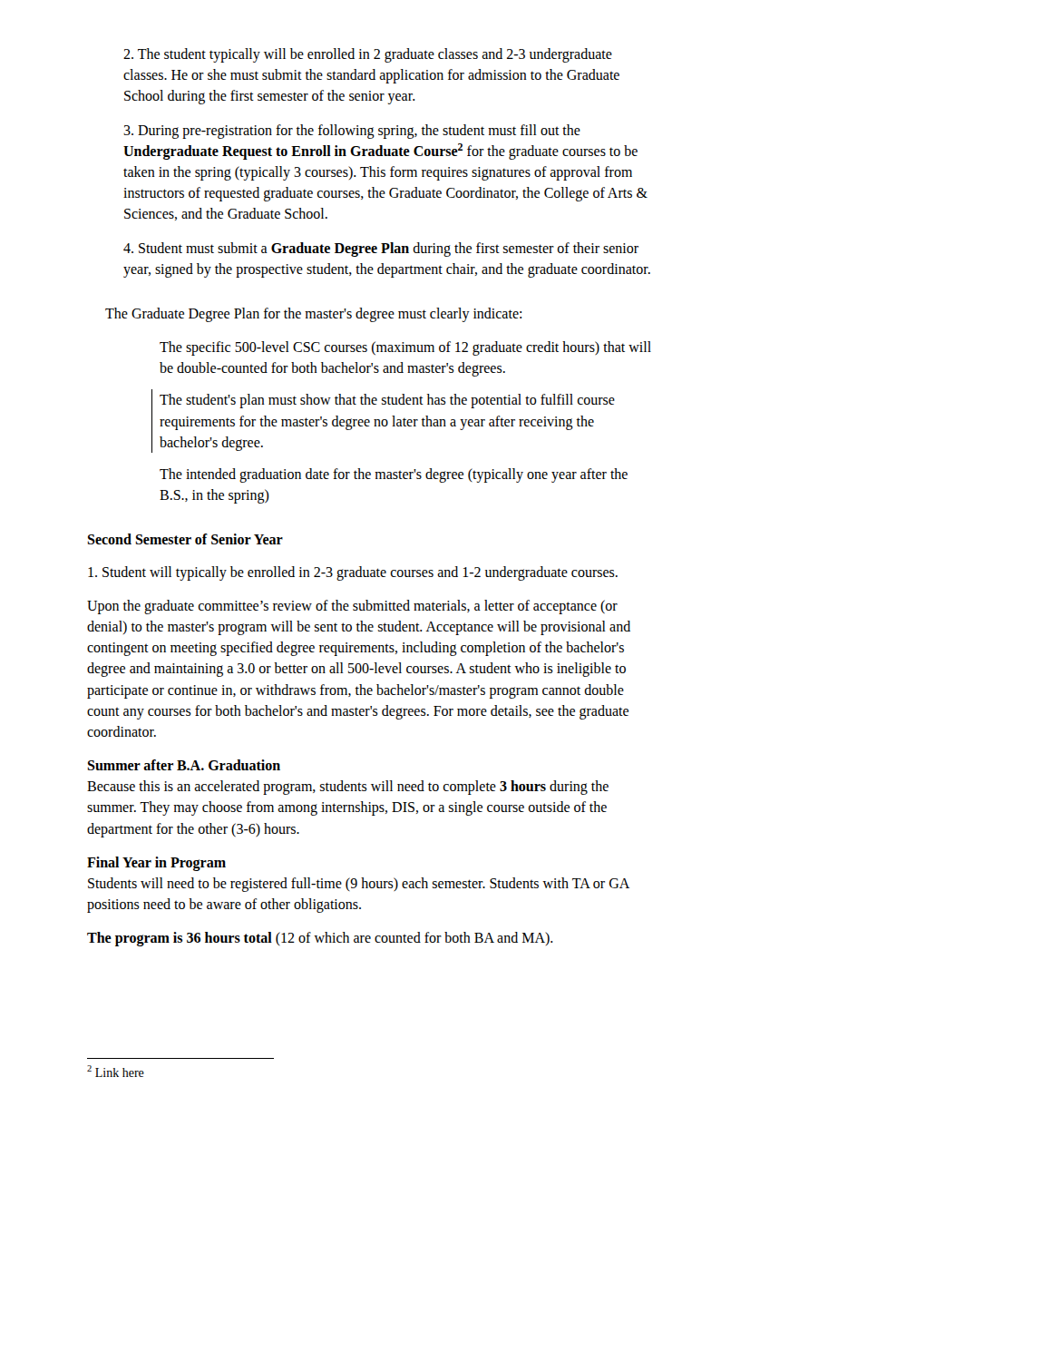2. The student typically will be enrolled in 2 graduate classes and 2-3 undergraduate classes. He or she must submit the standard application for admission to the Graduate School during the first semester of the senior year.
3. During pre-registration for the following spring, the student must fill out the Undergraduate Request to Enroll in Graduate Course2 for the graduate courses to be taken in the spring (typically 3 courses). This form requires signatures of approval from instructors of requested graduate courses, the Graduate Coordinator, the College of Arts & Sciences, and the Graduate School.
4. Student must submit a Graduate Degree Plan during the first semester of their senior year, signed by the prospective student, the department chair, and the graduate coordinator.
The Graduate Degree Plan for the master's degree must clearly indicate:
The specific 500-level CSC courses (maximum of 12 graduate credit hours) that will be double-counted for both bachelor's and master's degrees.
The student's plan must show that the student has the potential to fulfill course requirements for the master's degree no later than a year after receiving the bachelor's degree.
The intended graduation date for the master's degree (typically one year after the B.S., in the spring)
Second Semester of Senior Year
1. Student will typically be enrolled in 2-3 graduate courses and 1-2 undergraduate courses.
Upon the graduate committee’s review of the submitted materials, a letter of acceptance (or denial) to the master's program will be sent to the student. Acceptance will be provisional and contingent on meeting specified degree requirements, including completion of the bachelor's degree and maintaining a 3.0 or better on all 500-level courses. A student who is ineligible to participate or continue in, or withdraws from, the bachelor's/master's program cannot double count any courses for both bachelor's and master's degrees. For more details, see the graduate coordinator.
Summer after B.A. Graduation
Because this is an accelerated program, students will need to complete 3 hours during the summer. They may choose from among internships, DIS, or a single course outside of the department for the other (3-6) hours.
Final Year in Program
Students will need to be registered full-time (9 hours) each semester. Students with TA or GA positions need to be aware of other obligations.
The program is 36 hours total (12 of which are counted for both BA and MA).
2 Link here